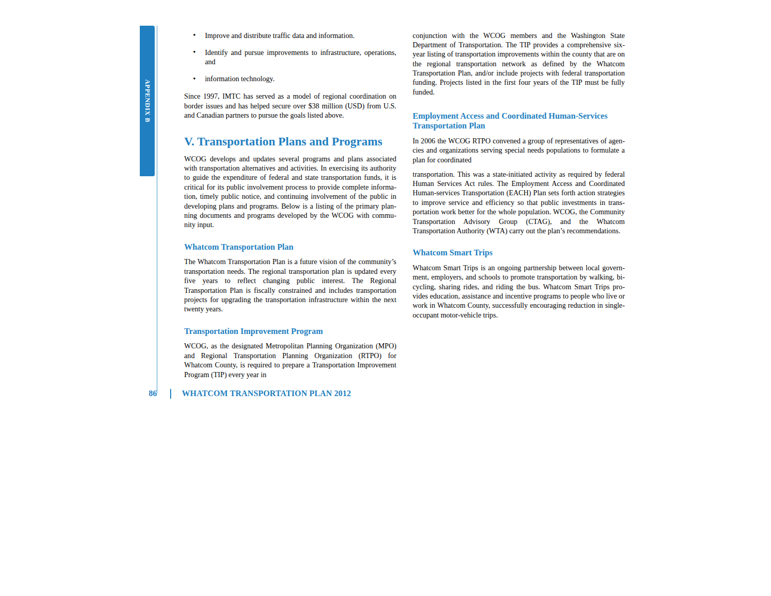APPENDIX B
Improve and distribute traffic data and information.
Identify and pursue improvements to infrastructure, operations, and
information technology.
Since 1997, IMTC has served as a model of regional coordination on border issues and has helped secure over $38 million (USD) from U.S. and Canadian partners to pursue the goals listed above.
V. Transportation Plans and Programs
WCOG develops and updates several programs and plans associated with transportation alternatives and activities. In exercising its authority to guide the expenditure of federal and state transportation funds, it is critical for its public involvement process to provide complete information, timely public notice, and continuing involvement of the public in developing plans and programs. Below is a listing of the primary planning documents and programs developed by the WCOG with community input.
Whatcom Transportation Plan
The Whatcom Transportation Plan is a future vision of the community’s transportation needs. The regional transportation plan is updated every five years to reflect changing public interest. The Regional Transportation Plan is fiscally constrained and includes transportation projects for upgrading the transportation infrastructure within the next twenty years.
Transportation Improvement Program
WCOG, as the designated Metropolitan Planning Organization (MPO) and Regional Transportation Planning Organization (RTPO) for Whatcom County, is required to prepare a Transportation Improvement Program (TIP) every year in
conjunction with the WCOG members and the Washington State Department of Transportation. The TIP provides a comprehensive six-year listing of transportation improvements within the county that are on the regional transportation network as defined by the Whatcom Transportation Plan, and/or include projects with federal transportation funding. Projects listed in the first four years of the TIP must be fully funded.
Employment Access and Coordinated Human-Services Transportation Plan
In 2006 the WCOG RTPO convened a group of representatives of agencies and organizations serving special needs populations to formulate a plan for coordinated
transportation. This was a state-initiated activity as required by federal Human Services Act rules. The Employment Access and Coordinated Human-services Transportation (EACH) Plan sets forth action strategies to improve service and efficiency so that public investments in transportation work better for the whole population. WCOG, the Community Transportation Advisory Group (CTAG), and the Whatcom Transportation Authority (WTA) carry out the plan’s recommendations.
Whatcom Smart Trips
Whatcom Smart Trips is an ongoing partnership between local government, employers, and schools to promote transportation by walking, bicycling, sharing rides, and riding the bus. Whatcom Smart Trips provides education, assistance and incentive programs to people who live or work in Whatcom County, successfully encouraging reduction in single-occupant motor-vehicle trips.
86
WHATCOM TRANSPORTATION PLAN 2012